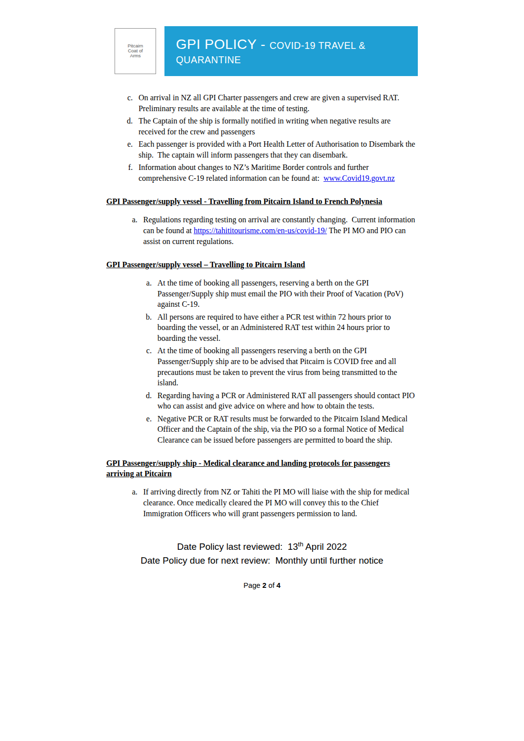Pitcairn
Coat of
Arms
GPI POLICY - COVID-19 TRAVEL & QUARANTINE
On arrival in NZ all GPI Charter passengers and crew are given a supervised RAT. Preliminary results are available at the time of testing.
The Captain of the ship is formally notified in writing when negative results are received for the crew and passengers
Each passenger is provided with a Port Health Letter of Authorisation to Disembark the ship. The captain will inform passengers that they can disembark.
Information about changes to NZ’s Maritime Border controls and further comprehensive C-19 related information can be found at: www.Covid19.govt.nz
GPI Passenger/supply vessel - Travelling from Pitcairn Island to French Polynesia
Regulations regarding testing on arrival are constantly changing. Current information can be found at https://tahititourisme.com/en-us/covid-19/ The PI MO and PIO can assist on current regulations.
GPI Passenger/supply vessel – Travelling to Pitcairn Island
At the time of booking all passengers, reserving a berth on the GPI Passenger/Supply ship must email the PIO with their Proof of Vacation (PoV) against C-19.
All persons are required to have either a PCR test within 72 hours prior to boarding the vessel, or an Administered RAT test within 24 hours prior to boarding the vessel.
At the time of booking all passengers reserving a berth on the GPI Passenger/Supply ship are to be advised that Pitcairn is COVID free and all precautions must be taken to prevent the virus from being transmitted to the island.
Regarding having a PCR or Administered RAT all passengers should contact PIO who can assist and give advice on where and how to obtain the tests.
Negative PCR or RAT results must be forwarded to the Pitcairn Island Medical Officer and the Captain of the ship, via the PIO so a formal Notice of Medical Clearance can be issued before passengers are permitted to board the ship.
GPI Passenger/supply ship - Medical clearance and landing protocols for passengers arriving at Pitcairn
If arriving directly from NZ or Tahiti the PI MO will liaise with the ship for medical clearance. Once medically cleared the PI MO will convey this to the Chief Immigration Officers who will grant passengers permission to land.
Date Policy last reviewed: 13th April 2022
Date Policy due for next review: Monthly until further notice
Page 2 of 4